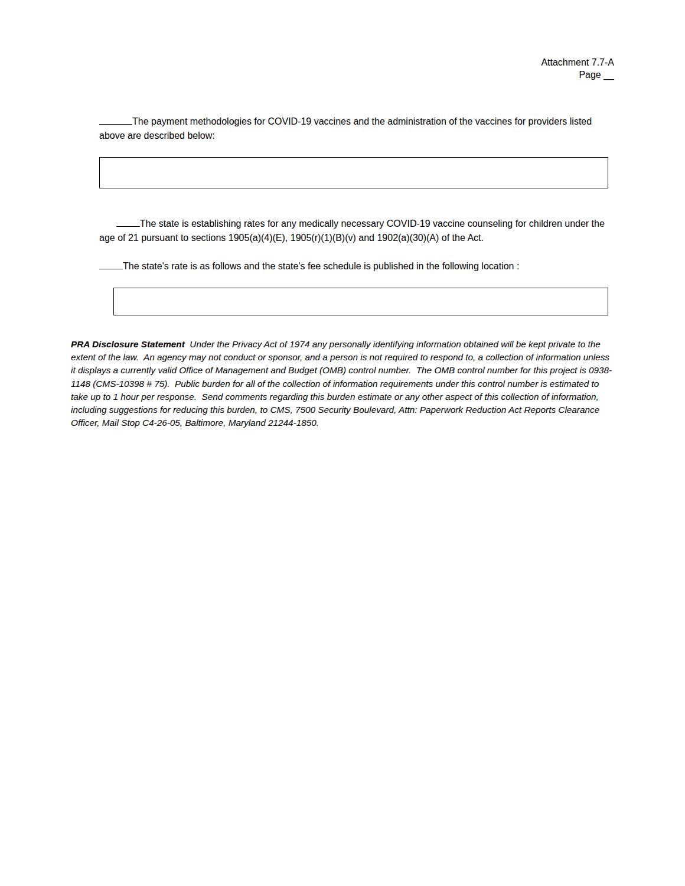Attachment 7.7-A
Page __
The payment methodologies for COVID-19 vaccines and the administration of the vaccines for providers listed above are described below:
The state is establishing rates for any medically necessary COVID-19 vaccine counseling for children under the age of 21 pursuant to sections 1905(a)(4)(E), 1905(r)(1)(B)(v) and 1902(a)(30)(A) of the Act.
The state's rate is as follows and the state's fee schedule is published in the following location :
PRA Disclosure Statement Under the Privacy Act of 1974 any personally identifying information obtained will be kept private to the extent of the law. An agency may not conduct or sponsor, and a person is not required to respond to, a collection of information unless it displays a currently valid Office of Management and Budget (OMB) control number. The OMB control number for this project is 0938-1148 (CMS-10398 # 75). Public burden for all of the collection of information requirements under this control number is estimated to take up to 1 hour per response. Send comments regarding this burden estimate or any other aspect of this collection of information, including suggestions for reducing this burden, to CMS, 7500 Security Boulevard, Attn: Paperwork Reduction Act Reports Clearance Officer, Mail Stop C4-26-05, Baltimore, Maryland 21244-1850.